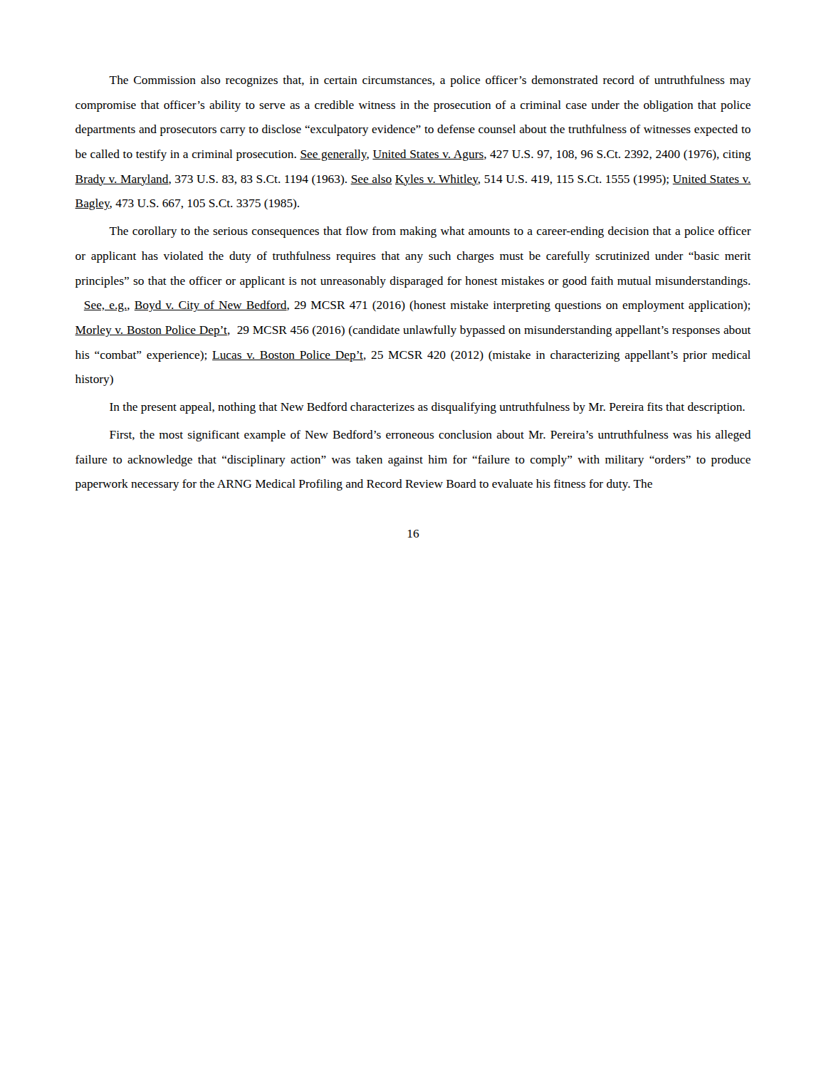The Commission also recognizes that, in certain circumstances, a police officer’s demonstrated record of untruthfulness may compromise that officer’s ability to serve as a credible witness in the prosecution of a criminal case under the obligation that police departments and prosecutors carry to disclose “exculpatory evidence” to defense counsel about the truthfulness of witnesses expected to be called to testify in a criminal prosecution. See generally, United States v. Agurs, 427 U.S. 97, 108, 96 S.Ct. 2392, 2400 (1976), citing Brady v. Maryland, 373 U.S. 83, 83 S.Ct. 1194 (1963). See also Kyles v. Whitley, 514 U.S. 419, 115 S.Ct. 1555 (1995); United States v. Bagley, 473 U.S. 667, 105 S.Ct. 3375 (1985).
The corollary to the serious consequences that flow from making what amounts to a career-ending decision that a police officer or applicant has violated the duty of truthfulness requires that any such charges must be carefully scrutinized under “basic merit principles” so that the officer or applicant is not unreasonably disparaged for honest mistakes or good faith mutual misunderstandings. See, e.g., Boyd v. City of New Bedford, 29 MCSR 471 (2016) (honest mistake interpreting questions on employment application); Morley v. Boston Police Dep’t, 29 MCSR 456 (2016) (candidate unlawfully bypassed on misunderstanding appellant’s responses about his “combat” experience); Lucas v. Boston Police Dep’t, 25 MCSR 420 (2012) (mistake in characterizing appellant’s prior medical history)
In the present appeal, nothing that New Bedford characterizes as disqualifying untruthfulness by Mr. Pereira fits that description.
First, the most significant example of New Bedford’s erroneous conclusion about Mr. Pereira’s untruthfulness was his alleged failure to acknowledge that “disciplinary action” was taken against him for “failure to comply” with military “orders” to produce paperwork necessary for the ARNG Medical Profiling and Record Review Board to evaluate his fitness for duty. The
16